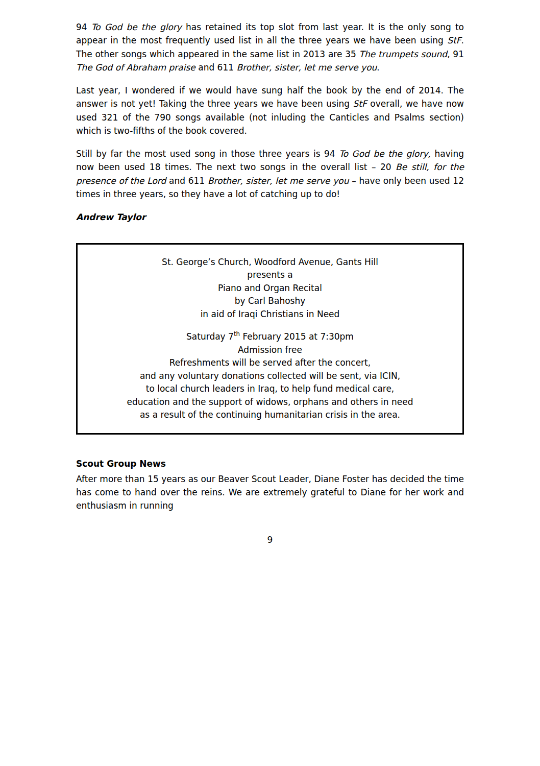94 To God be the glory has retained its top slot from last year. It is the only song to appear in the most frequently used list in all the three years we have been using StF. The other songs which appeared in the same list in 2013 are 35 The trumpets sound, 91 The God of Abraham praise and 611 Brother, sister, let me serve you.
Last year, I wondered if we would have sung half the book by the end of 2014. The answer is not yet! Taking the three years we have been using StF overall, we have now used 321 of the 790 songs available (not inluding the Canticles and Psalms section) which is two-fifths of the book covered.
Still by far the most used song in those three years is 94 To God be the glory, having now been used 18 times. The next two songs in the overall list – 20 Be still, for the presence of the Lord and 611 Brother, sister, let me serve you – have only been used 12 times in three years, so they have a lot of catching up to do!
Andrew Taylor
St. George’s Church, Woodford Avenue, Gants Hill
presents a
Piano and Organ Recital
by Carl Bahoshy
in aid of Iraqi Christians in Need
Saturday 7th February 2015 at 7:30pm
Admission free
Refreshments will be served after the concert,
and any voluntary donations collected will be sent, via ICIN,
to local church leaders in Iraq, to help fund medical care,
education and the support of widows, orphans and others in need
as a result of the continuing humanitarian crisis in the area.
Scout Group News
After more than 15 years as our Beaver Scout Leader, Diane Foster has decided the time has come to hand over the reins. We are extremely grateful to Diane for her work and enthusiasm in running
9